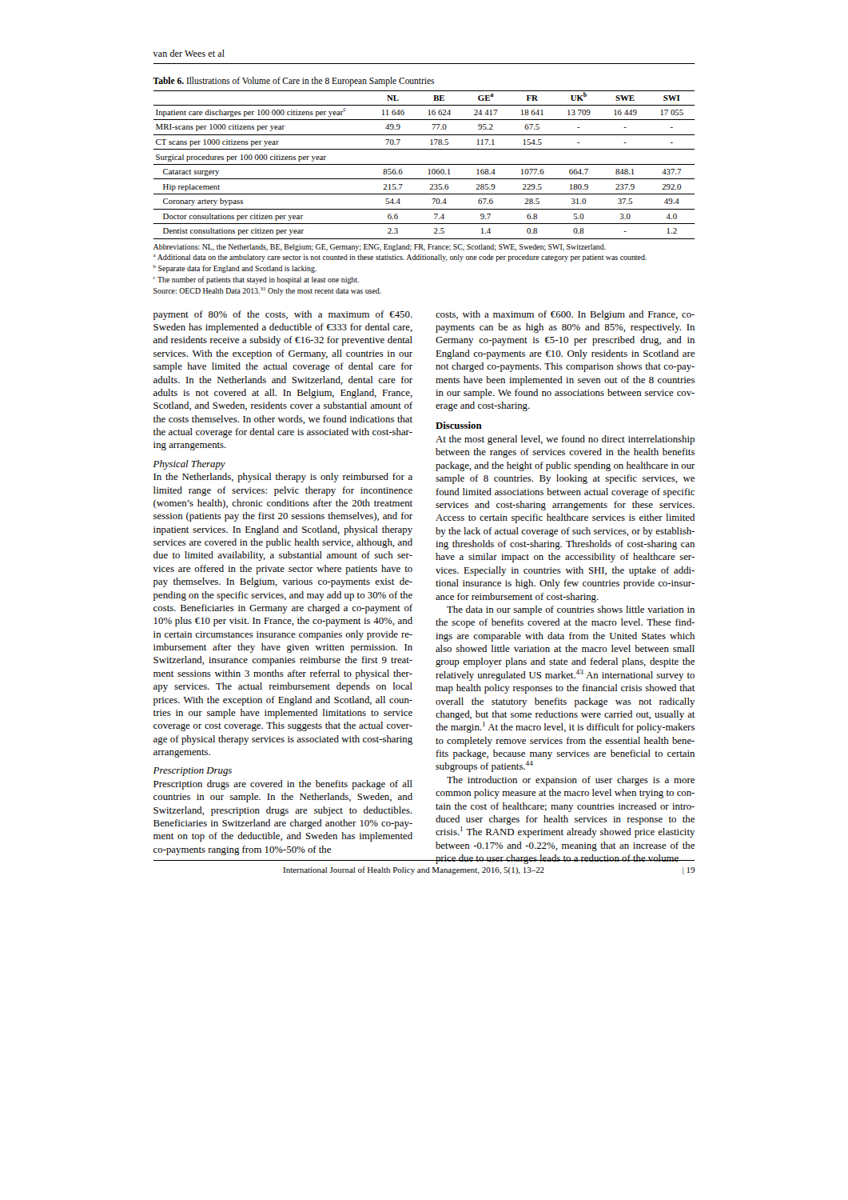van der Wees et al
Table 6. Illustrations of Volume of Care in the 8 European Sample Countries
| | NL | BE | GE a | FR | UK b | SWE | SWI |
| --- | --- | --- | --- | --- | --- | --- | --- |
| Inpatient care discharges per 100 000 citizens per year c | 11 646 | 16 624 | 24 417 | 18 641 | 13 709 | 16 449 | 17 055 |
| MRI-scans per 1000 citizens per year | 49.9 | 77.0 | 95.2 | 67.5 | - | - | - |
| CT scans per 1000 citizens per year | 70.7 | 178.5 | 117.1 | 154.5 | - | - | - |
| Surgical procedures per 100 000 citizens per year |
| Cataract surgery | 856.6 | 1060.1 | 168.4 | 1077.6 | 664.7 | 848.1 | 437.7 |
| Hip replacement | 215.7 | 235.6 | 285.9 | 229.5 | 180.9 | 237.9 | 292.0 |
| Coronary artery bypass | 54.4 | 70.4 | 67.6 | 28.5 | 31.0 | 37.5 | 49.4 |
| Doctor consultations per citizen per year | 6.6 | 7.4 | 9.7 | 6.8 | 5.0 | 3.0 | 4.0 |
| Dentist consultations per citizen per year | 2.3 | 2.5 | 1.4 | 0.8 | 0.8 | - | 1.2 |
Abbreviations: NL, the Netherlands, BE, Belgium; GE, Germany; ENG, England; FR, France; SC, Scotland; SWE, Sweden; SWI, Switzerland.
a Additional data on the ambulatory care sector is not counted in these statistics. Additionally, only one code per procedure category per patient was counted.
b Separate data for England and Scotland is lacking.
c The number of patients that stayed in hospital at least one night.
Source: OECD Health Data 2013.31 Only the most recent data was used.
payment of 80% of the costs, with a maximum of €450. Sweden has implemented a deductible of €333 for dental care, and residents receive a subsidy of €16-32 for preventive dental services. With the exception of Germany, all countries in our sample have limited the actual coverage of dental care for adults. In the Netherlands and Switzerland, dental care for adults is not covered at all. In Belgium, England, France, Scotland, and Sweden, residents cover a substantial amount of the costs themselves. In other words, we found indications that the actual coverage for dental care is associated with cost-sharing arrangements.
Physical Therapy
In the Netherlands, physical therapy is only reimbursed for a limited range of services: pelvic therapy for incontinence (women’s health), chronic conditions after the 20th treatment session (patients pay the first 20 sessions themselves), and for inpatient services. In England and Scotland, physical therapy services are covered in the public health service, although, and due to limited availability, a substantial amount of such services are offered in the private sector where patients have to pay themselves. In Belgium, various co-payments exist depending on the specific services, and may add up to 30% of the costs. Beneficiaries in Germany are charged a co-payment of 10% plus €10 per visit. In France, the co-payment is 40%, and in certain circumstances insurance companies only provide reimbursement after they have given written permission. In Switzerland, insurance companies reimburse the first 9 treatment sessions within 3 months after referral to physical therapy services. The actual reimbursement depends on local prices. With the exception of England and Scotland, all countries in our sample have implemented limitations to service coverage or cost coverage. This suggests that the actual coverage of physical therapy services is associated with cost-sharing arrangements.
Prescription Drugs
Prescription drugs are covered in the benefits package of all countries in our sample. In the Netherlands, Sweden, and Switzerland, prescription drugs are subject to deductibles. Beneficiaries in Switzerland are charged another 10% co-payment on top of the deductible, and Sweden has implemented co-payments ranging from 10%-50% of the
costs, with a maximum of €600. In Belgium and France, co-payments can be as high as 80% and 85%, respectively. In Germany co-payment is €5-10 per prescribed drug, and in England co-payments are €10. Only residents in Scotland are not charged co-payments. This comparison shows that co-payments have been implemented in seven out of the 8 countries in our sample. We found no associations between service coverage and cost-sharing.
Discussion
At the most general level, we found no direct interrelationship between the ranges of services covered in the health benefits package, and the height of public spending on healthcare in our sample of 8 countries. By looking at specific services, we found limited associations between actual coverage of specific services and cost-sharing arrangements for these services. Access to certain specific healthcare services is either limited by the lack of actual coverage of such services, or by establishing thresholds of cost-sharing. Thresholds of cost-sharing can have a similar impact on the accessibility of healthcare services. Especially in countries with SHI, the uptake of additional insurance is high. Only few countries provide co-insurance for reimbursement of cost-sharing.
The data in our sample of countries shows little variation in the scope of benefits covered at the macro level. These findings are comparable with data from the United States which also showed little variation at the macro level between small group employer plans and state and federal plans, despite the relatively unregulated US market.43 An international survey to map health policy responses to the financial crisis showed that overall the statutory benefits package was not radically changed, but that some reductions were carried out, usually at the margin.1 At the macro level, it is difficult for policy-makers to completely remove services from the essential health benefits package, because many services are beneficial to certain subgroups of patients.44
The introduction or expansion of user charges is a more common policy measure at the macro level when trying to contain the cost of healthcare; many countries increased or introduced user charges for health services in response to the crisis.1 The RAND experiment already showed price elasticity between -0.17% and -0.22%, meaning that an increase of the price due to user charges leads to a reduction of the volume
International Journal of Health Policy and Management, 2016, 5(1), 13–22
| 19